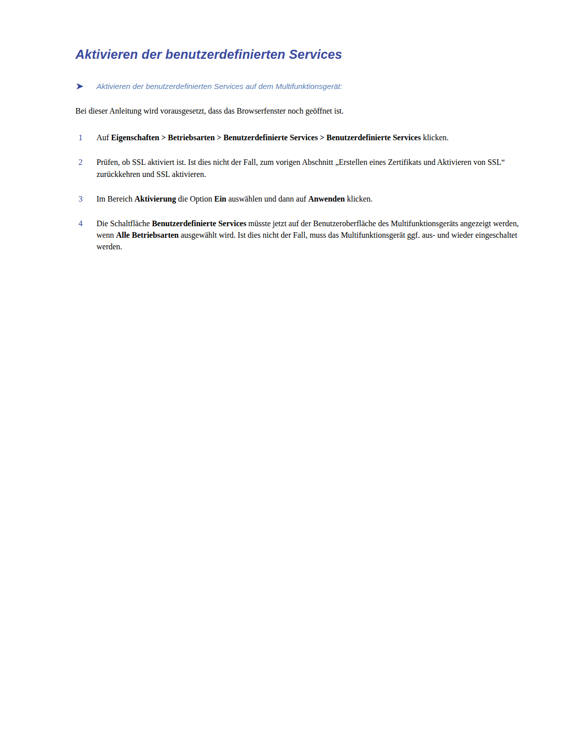Aktivieren der benutzerdefinierten Services
Aktivieren der benutzerdefinierten Services auf dem Multifunktionsgerät:
Bei dieser Anleitung wird vorausgesetzt, dass das Browserfenster noch geöffnet ist.
Auf Eigenschaften > Betriebsarten > Benutzerdefinierte Services > Benutzerdefinierte Services klicken.
Prüfen, ob SSL aktiviert ist. Ist dies nicht der Fall, zum vorigen Abschnitt „Erstellen eines Zertifikats und Aktivieren von SSL“ zurückkehren und SSL aktivieren.
Im Bereich Aktivierung die Option Ein auswählen und dann auf Anwenden klicken.
Die Schaltfläche Benutzerdefinierte Services müsste jetzt auf der Benutzeroberfläche des Multifunktionsgeräts angezeigt werden, wenn Alle Betriebsarten ausgewählt wird. Ist dies nicht der Fall, muss das Multifunktionsgerät ggf. aus- und wieder eingeschaltet werden.